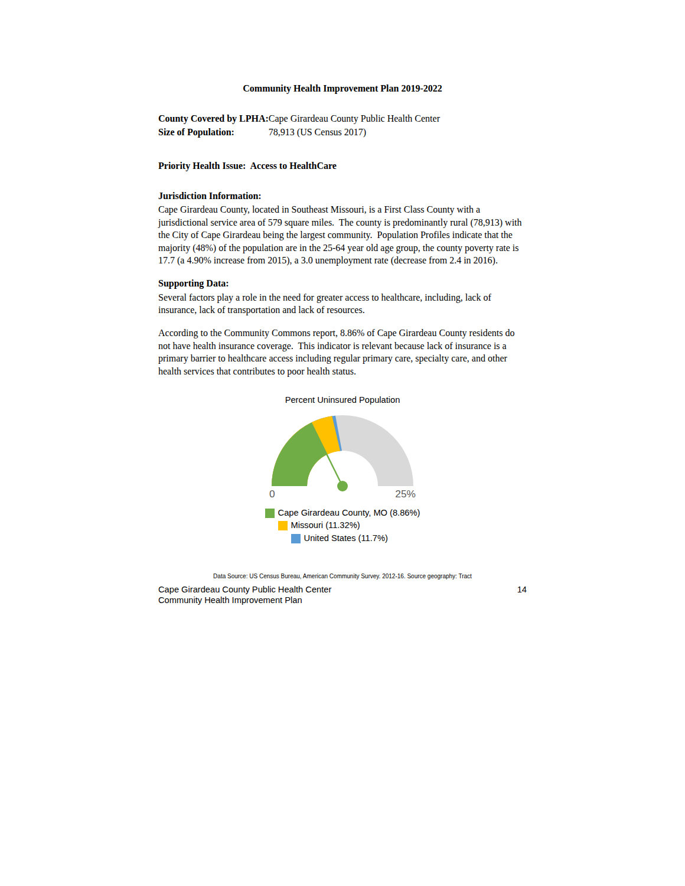Community Health Improvement Plan 2019-2022
| County Covered by LPHA: | Cape Girardeau County Public Health Center |
| Size of Population: | 78,913 (US Census 2017) |
Priority Health Issue: Access to HealthCare
Jurisdiction Information:
Cape Girardeau County, located in Southeast Missouri, is a First Class County with a jurisdictional service area of 579 square miles. The county is predominantly rural (78,913) with the City of Cape Girardeau being the largest community. Population Profiles indicate that the majority (48%) of the population are in the 25-64 year old age group, the county poverty rate is 17.7 (a 4.90% increase from 2015), a 3.0 unemployment rate (decrease from 2.4 in 2016).
Supporting Data:
Several factors play a role in the need for greater access to healthcare, including, lack of insurance, lack of transportation and lack of resources.
According to the Community Commons report, 8.86% of Cape Girardeau County residents do not have health insurance coverage. This indicator is relevant because lack of insurance is a primary barrier to healthcare access including regular primary care, specialty care, and other health services that contributes to poor health status.
Percent Uninsured Population
0 25%
Cape Girardeau County, MO (8.86%)
Missouri (11.32%)
United States (11.7%)
Data Source: US Census Bureau, American Community Survey. 2012-16. Source geography: Tract
Cape Girardeau County Public Health Center
Community Health Improvement Plan
14